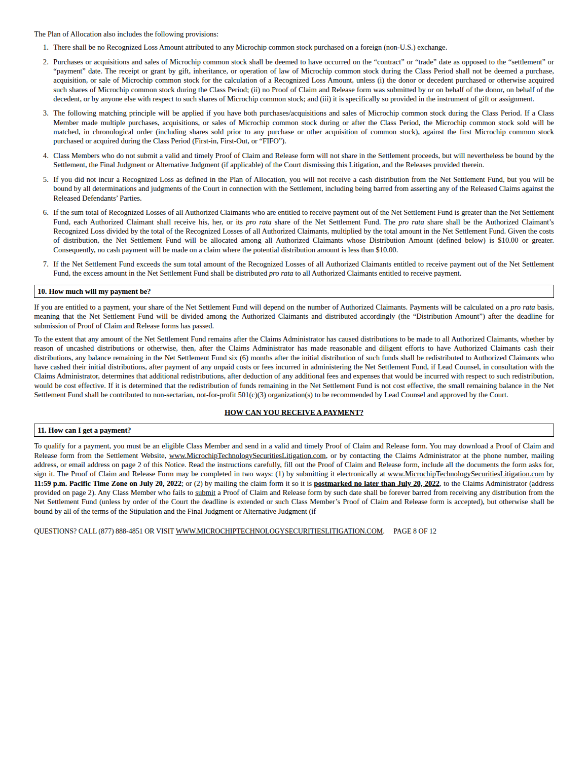The Plan of Allocation also includes the following provisions:
There shall be no Recognized Loss Amount attributed to any Microchip common stock purchased on a foreign (non-U.S.) exchange.
Purchases or acquisitions and sales of Microchip common stock shall be deemed to have occurred on the “contract” or “trade” date as opposed to the “settlement” or “payment” date. The receipt or grant by gift, inheritance, or operation of law of Microchip common stock during the Class Period shall not be deemed a purchase, acquisition, or sale of Microchip common stock for the calculation of a Recognized Loss Amount, unless (i) the donor or decedent purchased or otherwise acquired such shares of Microchip common stock during the Class Period; (ii) no Proof of Claim and Release form was submitted by or on behalf of the donor, on behalf of the decedent, or by anyone else with respect to such shares of Microchip common stock; and (iii) it is specifically so provided in the instrument of gift or assignment.
The following matching principle will be applied if you have both purchases/acquisitions and sales of Microchip common stock during the Class Period. If a Class Member made multiple purchases, acquisitions, or sales of Microchip common stock during or after the Class Period, the Microchip common stock sold will be matched, in chronological order (including shares sold prior to any purchase or other acquisition of common stock), against the first Microchip common stock purchased or acquired during the Class Period (First-in, First-Out, or “FIFO”).
Class Members who do not submit a valid and timely Proof of Claim and Release form will not share in the Settlement proceeds, but will nevertheless be bound by the Settlement, the Final Judgment or Alternative Judgment (if applicable) of the Court dismissing this Litigation, and the Releases provided therein.
If you did not incur a Recognized Loss as defined in the Plan of Allocation, you will not receive a cash distribution from the Net Settlement Fund, but you will be bound by all determinations and judgments of the Court in connection with the Settlement, including being barred from asserting any of the Released Claims against the Released Defendants’ Parties.
If the sum total of Recognized Losses of all Authorized Claimants who are entitled to receive payment out of the Net Settlement Fund is greater than the Net Settlement Fund, each Authorized Claimant shall receive his, her, or its pro rata share of the Net Settlement Fund. The pro rata share shall be the Authorized Claimant’s Recognized Loss divided by the total of the Recognized Losses of all Authorized Claimants, multiplied by the total amount in the Net Settlement Fund. Given the costs of distribution, the Net Settlement Fund will be allocated among all Authorized Claimants whose Distribution Amount (defined below) is $10.00 or greater. Consequently, no cash payment will be made on a claim where the potential distribution amount is less than $10.00.
If the Net Settlement Fund exceeds the sum total amount of the Recognized Losses of all Authorized Claimants entitled to receive payment out of the Net Settlement Fund, the excess amount in the Net Settlement Fund shall be distributed pro rata to all Authorized Claimants entitled to receive payment.
10. How much will my payment be?
If you are entitled to a payment, your share of the Net Settlement Fund will depend on the number of Authorized Claimants. Payments will be calculated on a pro rata basis, meaning that the Net Settlement Fund will be divided among the Authorized Claimants and distributed accordingly (the “Distribution Amount”) after the deadline for submission of Proof of Claim and Release forms has passed.
To the extent that any amount of the Net Settlement Fund remains after the Claims Administrator has caused distributions to be made to all Authorized Claimants, whether by reason of uncashed distributions or otherwise, then, after the Claims Administrator has made reasonable and diligent efforts to have Authorized Claimants cash their distributions, any balance remaining in the Net Settlement Fund six (6) months after the initial distribution of such funds shall be redistributed to Authorized Claimants who have cashed their initial distributions, after payment of any unpaid costs or fees incurred in administering the Net Settlement Fund, if Lead Counsel, in consultation with the Claims Administrator, determines that additional redistributions, after deduction of any additional fees and expenses that would be incurred with respect to such redistribution, would be cost effective. If it is determined that the redistribution of funds remaining in the Net Settlement Fund is not cost effective, the small remaining balance in the Net Settlement Fund shall be contributed to non-sectarian, not-for-profit 501(c)(3) organization(s) to be recommended by Lead Counsel and approved by the Court.
HOW CAN YOU RECEIVE A PAYMENT?
11. How can I get a payment?
To qualify for a payment, you must be an eligible Class Member and send in a valid and timely Proof of Claim and Release form. You may download a Proof of Claim and Release form from the Settlement Website, www.MicrochipTechnologySecuritiesLitigation.com, or by contacting the Claims Administrator at the phone number, mailing address, or email address on page 2 of this Notice. Read the instructions carefully, fill out the Proof of Claim and Release form, include all the documents the form asks for, sign it. The Proof of Claim and Release Form may be completed in two ways: (1) by submitting it electronically at www.MicrochipTechnologySecuritiesLitigation.com by 11:59 p.m. Pacific Time Zone on July 20, 2022; or (2) by mailing the claim form it so it is postmarked no later than July 20, 2022, to the Claims Administrator (address provided on page 2). Any Class Member who fails to submit a Proof of Claim and Release form by such date shall be forever barred from receiving any distribution from the Net Settlement Fund (unless by order of the Court the deadline is extended or such Class Member’s Proof of Claim and Release form is accepted), but otherwise shall be bound by all of the terms of the Stipulation and the Final Judgment or Alternative Judgment (if
QUESTIONS? CALL (877) 888-4851 OR VISIT WWW.MICROCHIPTECHNOLOGYSECURITIESLITIGATION.COM. PAGE 8 OF 12